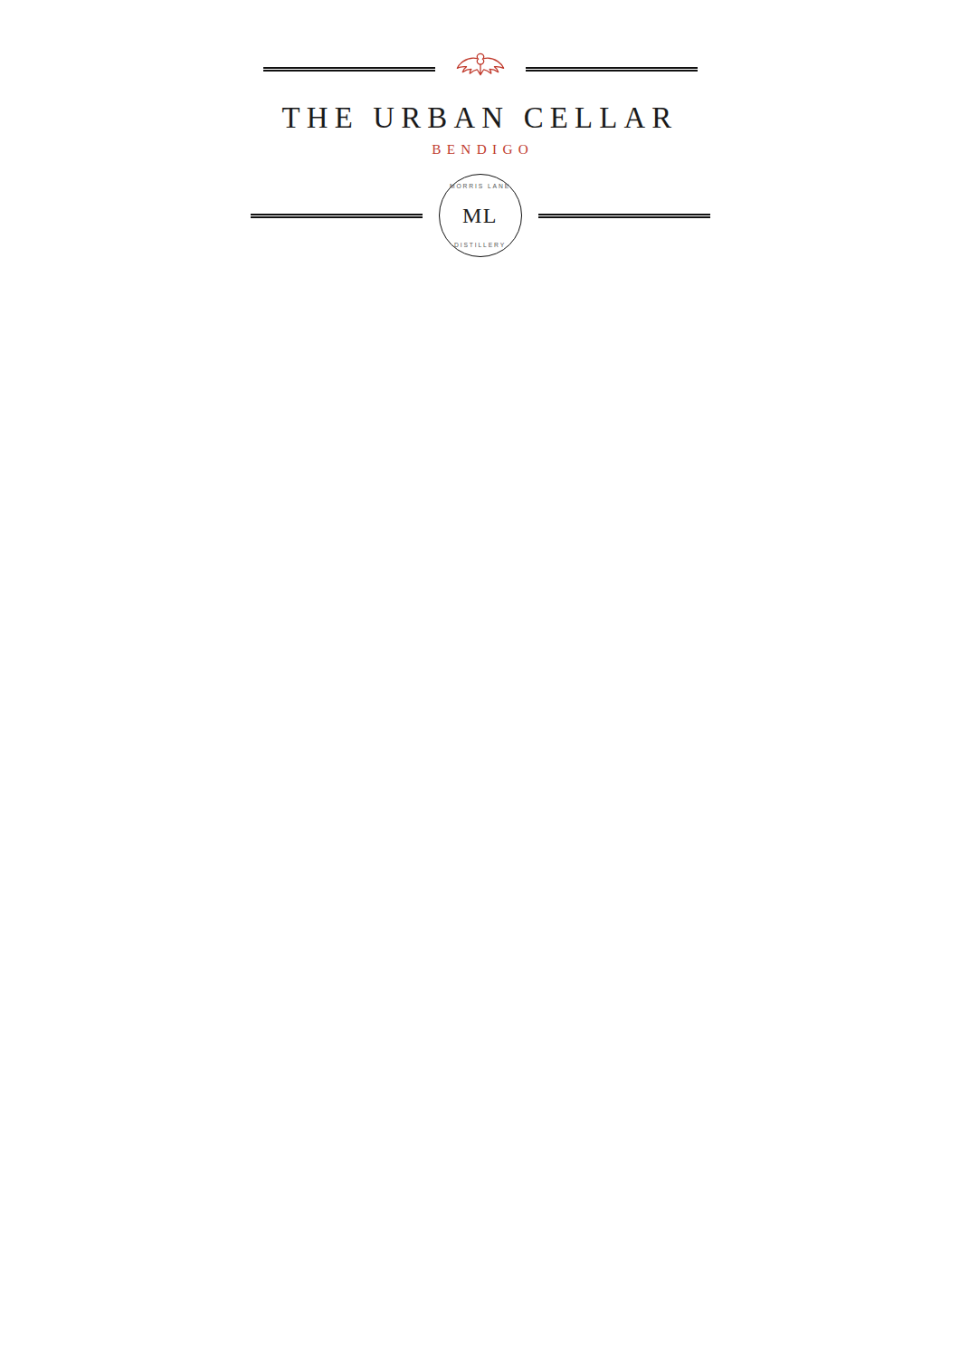The Urban Cellar
Bendigo
Morris Lane Distillery
ML
Cocktails — Welcome — Served Here
Red cocktails with orange twists
Flower-topped sour on the bar
Citrus cocktail with pink roses
Cocktail lineup with garnishes